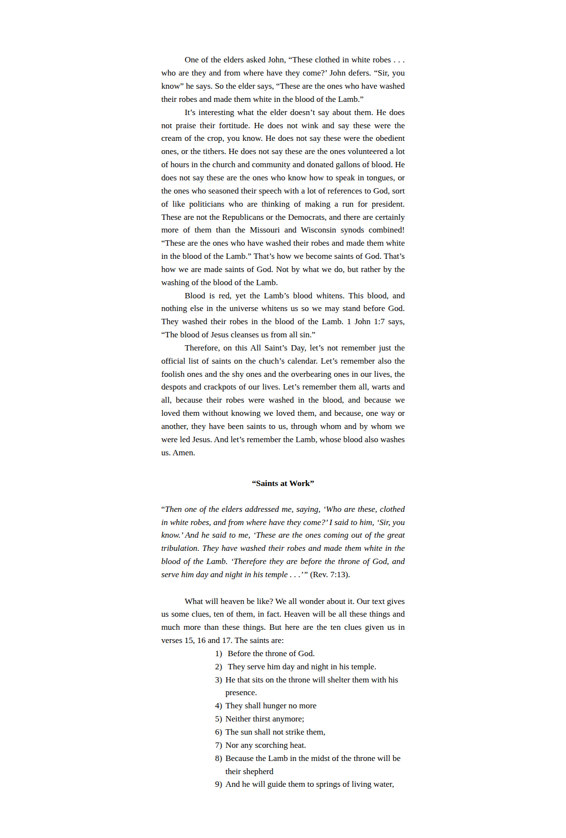One of the elders asked John, “These clothed in white robes . . . who are they and from where have they come?’ John defers. “Sir, you know” he says. So the elder says, “These are the ones who have washed their robes and made them white in the blood of the Lamb.”
It’s interesting what the elder doesn’t say about them. He does not praise their fortitude. He does not wink and say these were the cream of the crop, you know. He does not say these were the obedient ones, or the tithers. He does not say these are the ones volunteered a lot of hours in the church and community and donated gallons of blood. He does not say these are the ones who know how to speak in tongues, or the ones who seasoned their speech with a lot of references to God, sort of like politicians who are thinking of making a run for president. These are not the Republicans or the Democrats, and there are certainly more of them than the Missouri and Wisconsin synods combined! “These are the ones who have washed their robes and made them white in the blood of the Lamb.” That’s how we become saints of God. That’s how we are made saints of God. Not by what we do, but rather by the washing of the blood of the Lamb.
Blood is red, yet the Lamb’s blood whitens. This blood, and nothing else in the universe whitens us so we may stand before God. They washed their robes in the blood of the Lamb. 1 John 1:7 says, “The blood of Jesus cleanses us from all sin.”
Therefore, on this All Saint’s Day, let’s not remember just the official list of saints on the chuch’s calendar. Let’s remember also the foolish ones and the shy ones and the overbearing ones in our lives, the despots and crackpots of our lives. Let’s remember them all, warts and all, because their robes were washed in the blood, and because we loved them without knowing we loved them, and because, one way or another, they have been saints to us, through whom and by whom we were led Jesus. And let’s remember the Lamb, whose blood also washes us. Amen.
“Saints at Work”
“Then one of the elders addressed me, saying, ‘Who are these, clothed in white robes, and from where have they come?’ I said to him, ‘Sir, you know.’ And he said to me, ‘These are the ones coming out of the great tribulation. They have washed their robes and made them white in the blood of the Lamb. ‘Therefore they are before the throne of God, and serve him day and night in his temple . . .’” (Rev. 7:13).
What will heaven be like? We all wonder about it. Our text gives us some clues, ten of them, in fact. Heaven will be all these things and much more than these things. But here are the ten clues given us in verses 15, 16 and 17. The saints are:
Before the throne of God.
They serve him day and night in his temple.
He that sits on the throne will shelter them with his presence.
They shall hunger no more
Neither thirst anymore;
The sun shall not strike them,
Nor any scorching heat.
Because the Lamb in the midst of the throne will be their shepherd
And he will guide them to springs of living water,